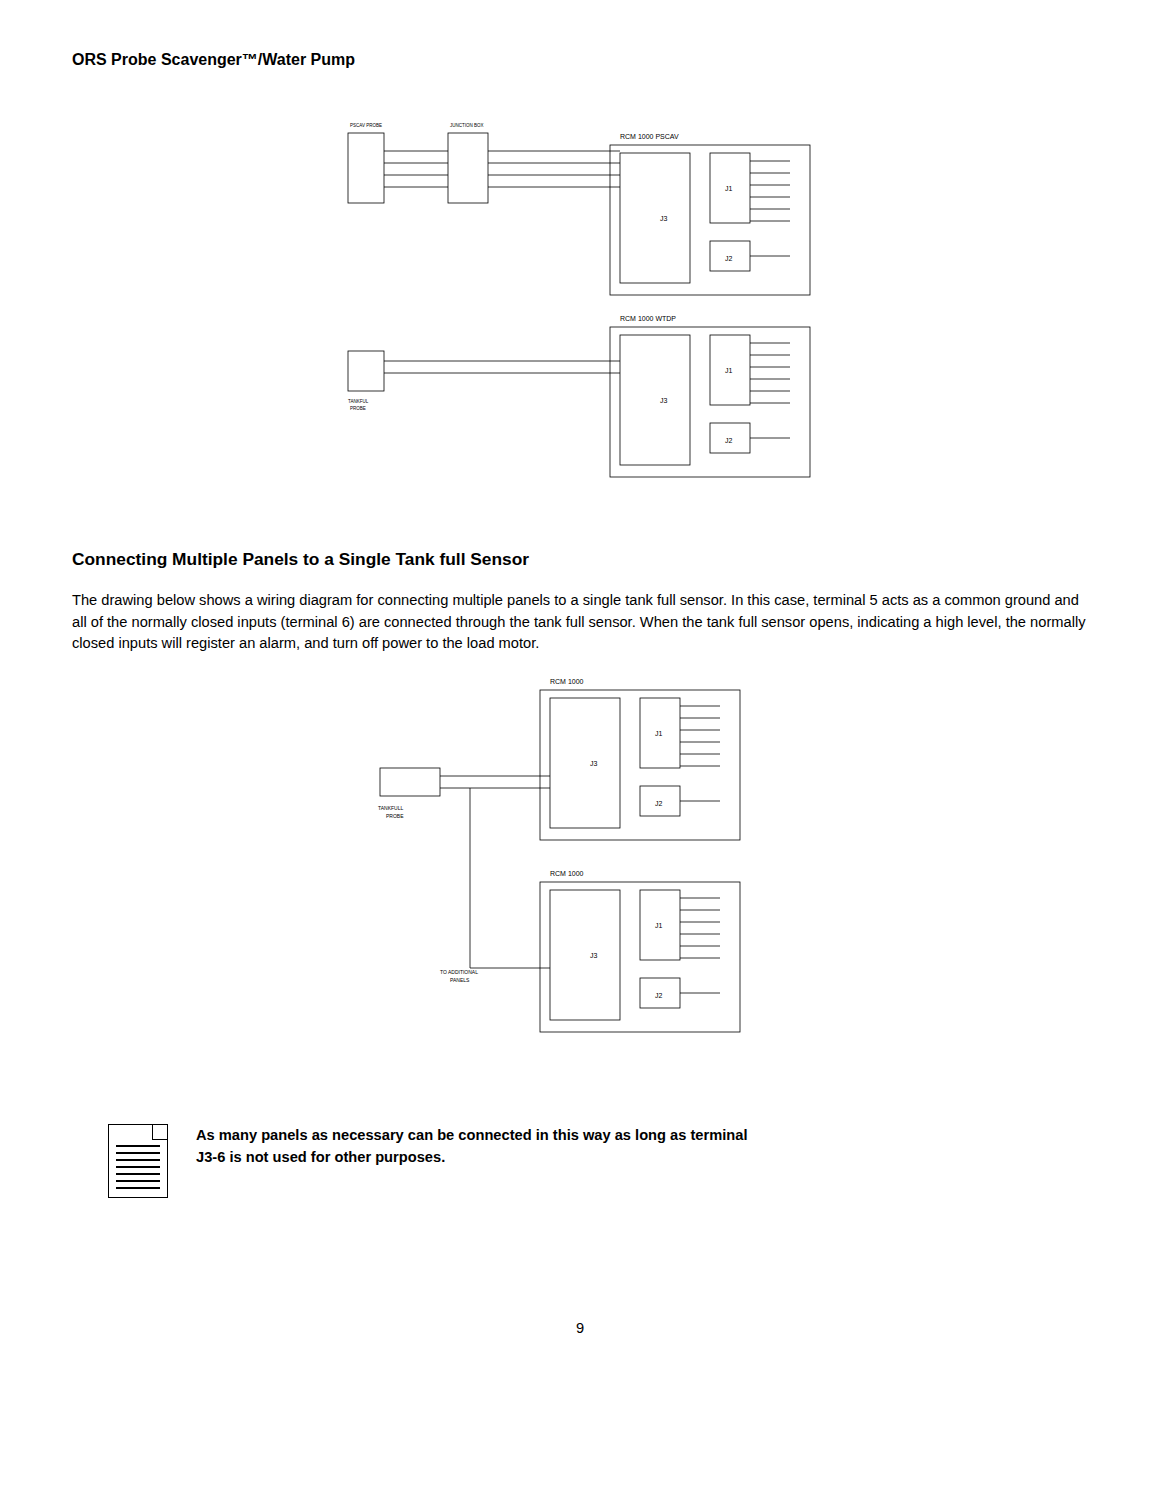ORS Probe Scavenger™/Water Pump
Connecting Multiple Panels to a Single Tank full Sensor
The drawing below shows a wiring diagram for connecting multiple panels to a single tank full sensor. In this case, terminal 5 acts as a common ground and all of the normally closed inputs (terminal 6) are connected through the tank full sensor. When the tank full sensor opens, indicating a high level, the normally closed inputs will register an alarm, and turn off power to the load motor.
As many panels as necessary can be connected in this way as long as terminal J3-6 is not used for other purposes.
9